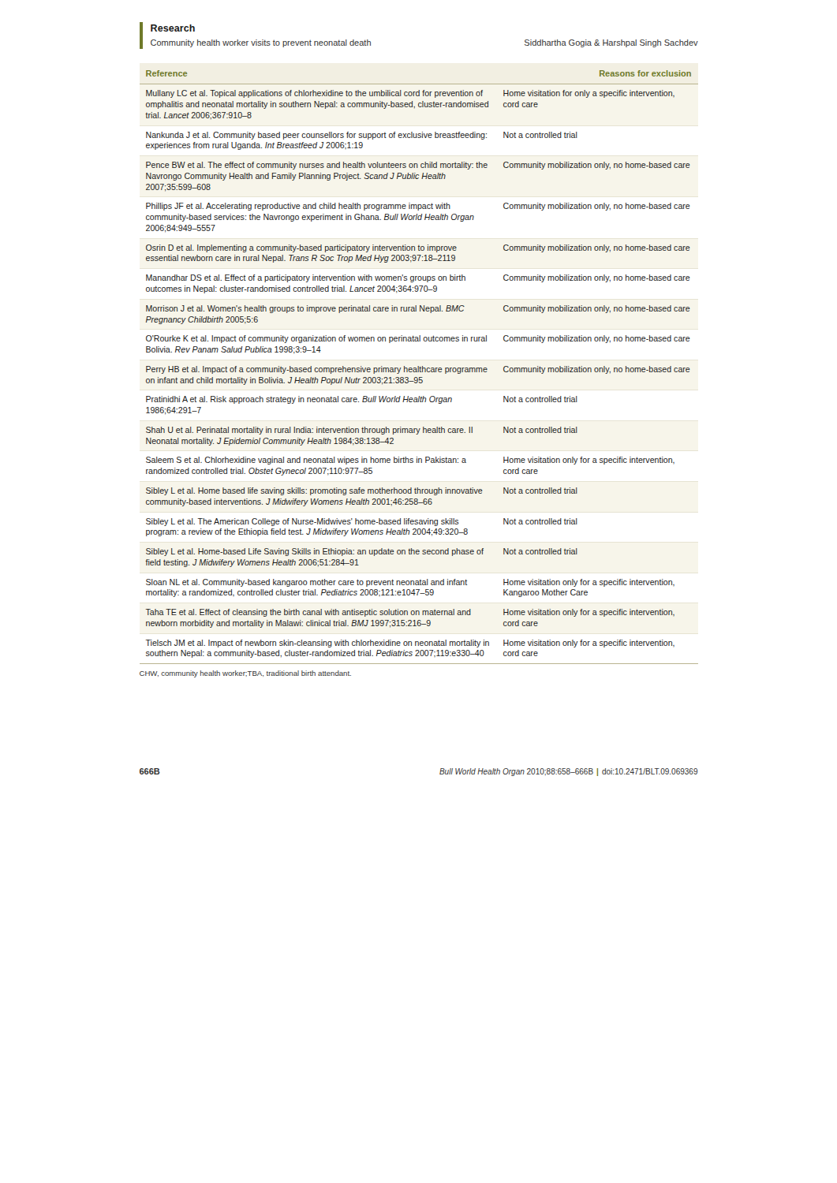Research
Community health worker visits to prevent neonatal death Siddhartha Gogia & Harshpal Singh Sachdev
| Reference | Reasons for exclusion |
| --- | --- |
| Mullany LC et al. Topical applications of chlorhexidine to the umbilical cord for prevention of omphalitis and neonatal mortality in southern Nepal: a community-based, cluster-randomised trial. Lancet 2006;367:910–8 | Home visitation for only a specific intervention, cord care |
| Nankunda J et al. Community based peer counsellors for support of exclusive breastfeeding: experiences from rural Uganda. Int Breastfeed J 2006;1:19 | Not a controlled trial |
| Pence BW et al. The effect of community nurses and health volunteers on child mortality: the Navrongo Community Health and Family Planning Project. Scand J Public Health 2007;35:599–608 | Community mobilization only, no home-based care |
| Phillips JF et al. Accelerating reproductive and child health programme impact with community-based services: the Navrongo experiment in Ghana. Bull World Health Organ 2006;84:949–5557 | Community mobilization only, no home-based care |
| Osrin D et al. Implementing a community-based participatory intervention to improve essential newborn care in rural Nepal. Trans R Soc Trop Med Hyg 2003;97:18–2119 | Community mobilization only, no home-based care |
| Manandhar DS et al. Effect of a participatory intervention with women's groups on birth outcomes in Nepal: cluster-randomised controlled trial. Lancet 2004;364:970–9 | Community mobilization only, no home-based care |
| Morrison J et al. Women's health groups to improve perinatal care in rural Nepal. BMC Pregnancy Childbirth 2005;5:6 | Community mobilization only, no home-based care |
| O'Rourke K et al. Impact of community organization of women on perinatal outcomes in rural Bolivia. Rev Panam Salud Publica 1998;3:9–14 | Community mobilization only, no home-based care |
| Perry HB et al. Impact of a community-based comprehensive primary healthcare programme on infant and child mortality in Bolivia. J Health Popul Nutr 2003;21:383–95 | Community mobilization only, no home-based care |
| Pratinidhi A et al. Risk approach strategy in neonatal care. Bull World Health Organ 1986;64:291–7 | Not a controlled trial |
| Shah U et al. Perinatal mortality in rural India: intervention through primary health care. II Neonatal mortality. J Epidemiol Community Health 1984;38:138–42 | Not a controlled trial |
| Saleem S et al. Chlorhexidine vaginal and neonatal wipes in home births in Pakistan: a randomized controlled trial. Obstet Gynecol 2007;110:977–85 | Home visitation only for a specific intervention, cord care |
| Sibley L et al. Home based life saving skills: promoting safe motherhood through innovative community-based interventions. J Midwifery Womens Health 2001;46:258–66 | Not a controlled trial |
| Sibley L et al. The American College of Nurse-Midwives' home-based lifesaving skills program: a review of the Ethiopia field test. J Midwifery Womens Health 2004;49:320–8 | Not a controlled trial |
| Sibley L et al. Home-based Life Saving Skills in Ethiopia: an update on the second phase of field testing. J Midwifery Womens Health 2006;51:284–91 | Not a controlled trial |
| Sloan NL et al. Community-based kangaroo mother care to prevent neonatal and infant mortality: a randomized, controlled cluster trial. Pediatrics 2008;121:e1047–59 | Home visitation only for a specific intervention, Kangaroo Mother Care |
| Taha TE et al. Effect of cleansing the birth canal with antiseptic solution on maternal and newborn morbidity and mortality in Malawi: clinical trial. BMJ 1997;315:216–9 | Home visitation only for a specific intervention, cord care |
| Tielsch JM et al. Impact of newborn skin-cleansing with chlorhexidine on neonatal mortality in southern Nepal: a community-based, cluster-randomized trial. Pediatrics 2007;119:e330–40 | Home visitation only for a specific intervention, cord care |
CHW, community health worker;TBA, traditional birth attendant.
666B Bull World Health Organ 2010;88:658–666B|doi:10.2471/BLT.09.069369